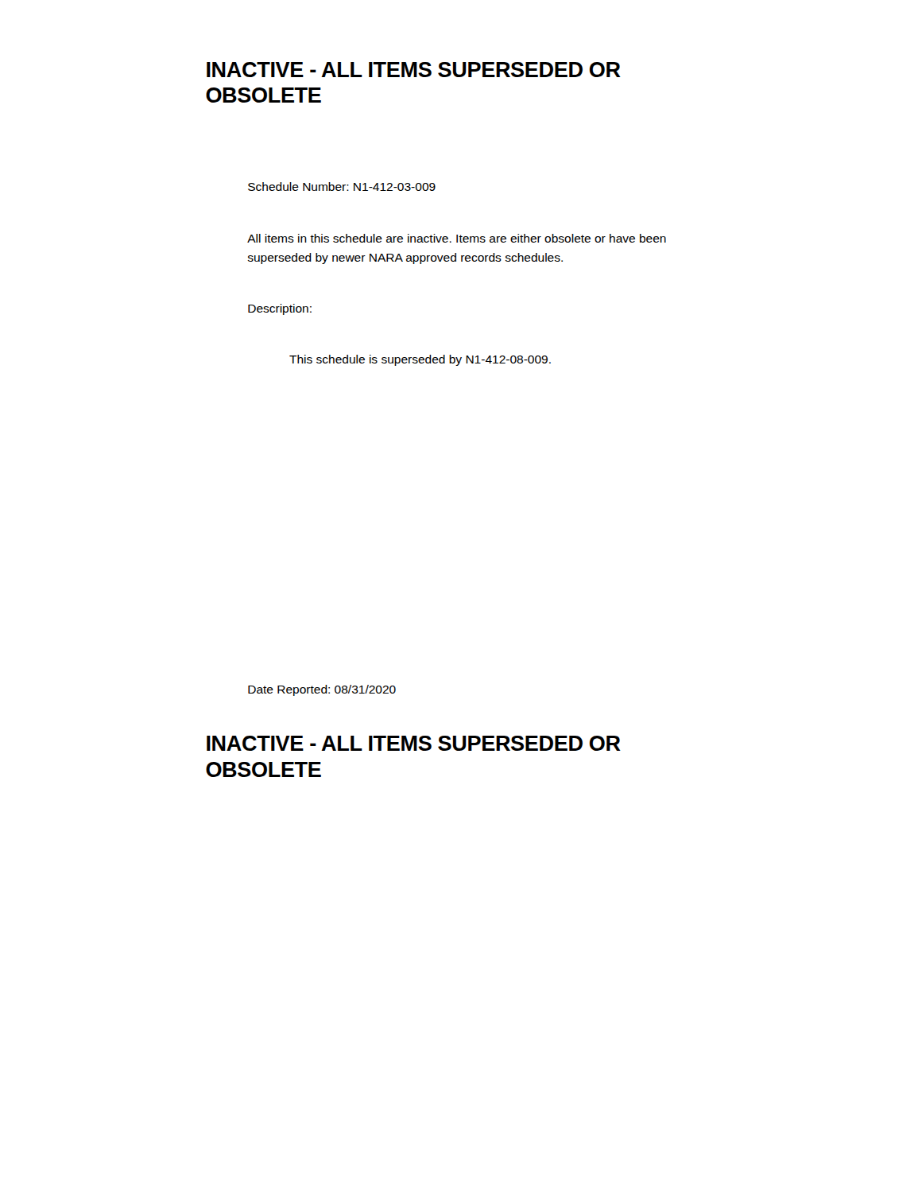INACTIVE - ALL ITEMS SUPERSEDED OR OBSOLETE
Schedule Number: N1-412-03-009
All items in this schedule are inactive. Items are either obsolete or have been superseded by newer NARA approved records schedules.
Description:
This schedule is superseded by N1-412-08-009.
Date Reported: 08/31/2020
INACTIVE - ALL ITEMS SUPERSEDED OR OBSOLETE